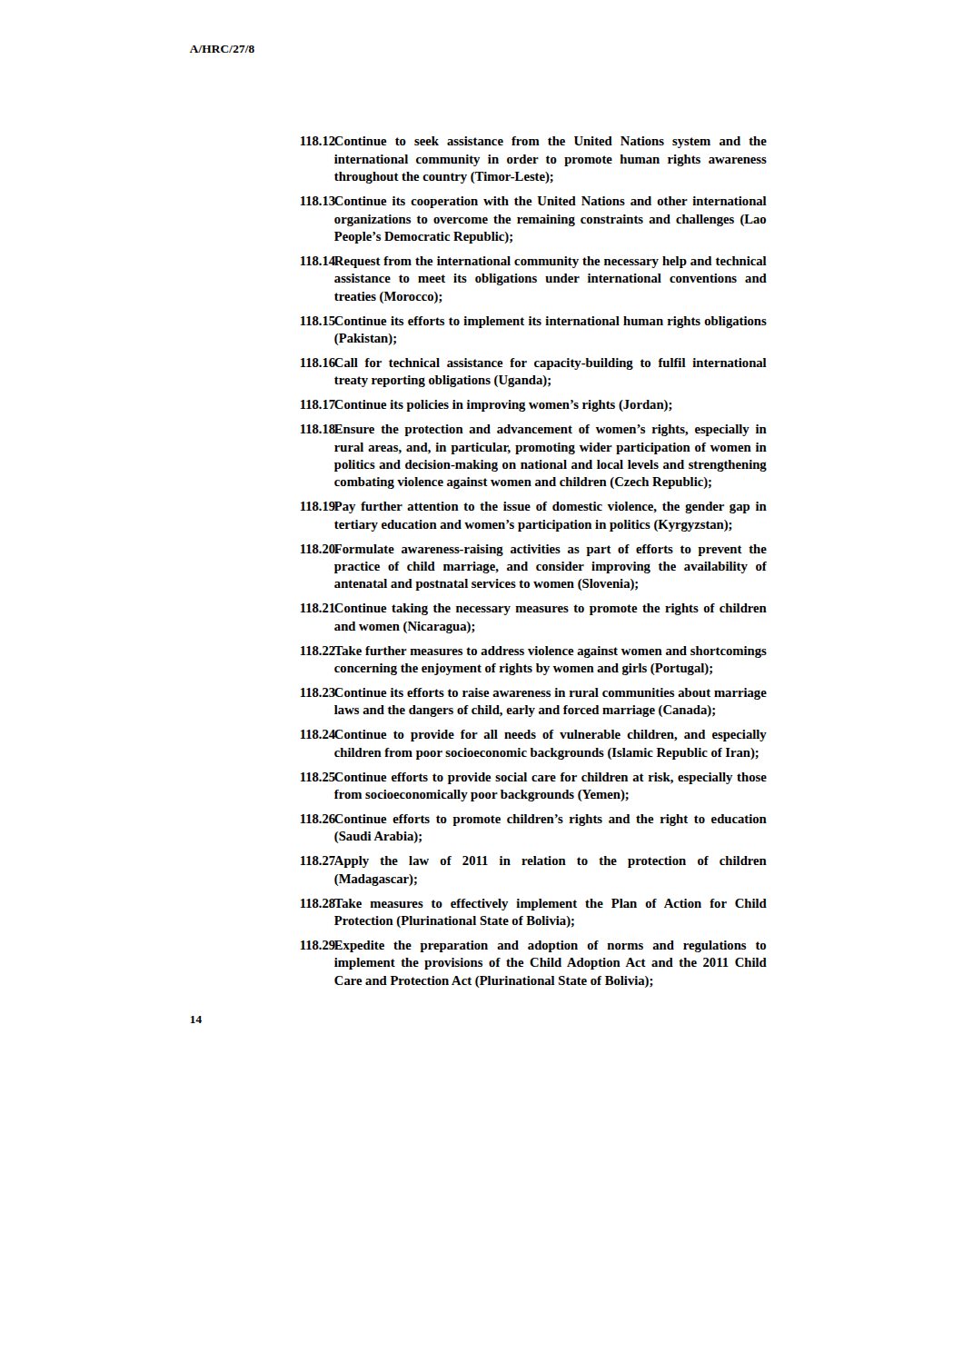A/HRC/27/8
118.12 Continue to seek assistance from the United Nations system and the international community in order to promote human rights awareness throughout the country (Timor-Leste);
118.13 Continue its cooperation with the United Nations and other international organizations to overcome the remaining constraints and challenges (Lao People’s Democratic Republic);
118.14 Request from the international community the necessary help and technical assistance to meet its obligations under international conventions and treaties (Morocco);
118.15 Continue its efforts to implement its international human rights obligations (Pakistan);
118.16 Call for technical assistance for capacity-building to fulfil international treaty reporting obligations (Uganda);
118.17 Continue its policies in improving women’s rights (Jordan);
118.18 Ensure the protection and advancement of women’s rights, especially in rural areas, and, in particular, promoting wider participation of women in politics and decision-making on national and local levels and strengthening combating violence against women and children (Czech Republic);
118.19 Pay further attention to the issue of domestic violence, the gender gap in tertiary education and women’s participation in politics (Kyrgyzstan);
118.20. Formulate awareness-raising activities as part of efforts to prevent the practice of child marriage, and consider improving the availability of antenatal and postnatal services to women (Slovenia);
118.21 Continue taking the necessary measures to promote the rights of children and women (Nicaragua);
118.22 Take further measures to address violence against women and shortcomings concerning the enjoyment of rights by women and girls (Portugal);
118.23 Continue its efforts to raise awareness in rural communities about marriage laws and the dangers of child, early and forced marriage (Canada);
118.24 Continue to provide for all needs of vulnerable children, and especially children from poor socioeconomic backgrounds (Islamic Republic of Iran);
118.25 Continue efforts to provide social care for children at risk, especially those from socioeconomically poor backgrounds (Yemen);
118.26 Continue efforts to promote children’s rights and the right to education (Saudi Arabia);
118.27 Apply the law of 2011 in relation to the protection of children (Madagascar);
118.28 Take measures to effectively implement the Plan of Action for Child Protection (Plurinational State of Bolivia);
118.29 Expedite the preparation and adoption of norms and regulations to implement the provisions of the Child Adoption Act and the 2011 Child Care and Protection Act (Plurinational State of Bolivia);
14